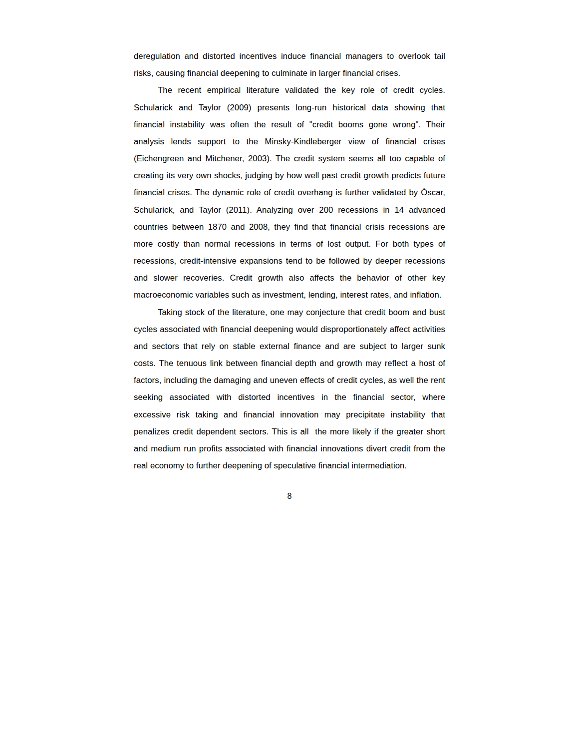deregulation and distorted incentives induce financial managers to overlook tail risks, causing financial deepening to culminate in larger financial crises.
The recent empirical literature validated the key role of credit cycles. Schularick and Taylor (2009) presents long-run historical data showing that financial instability was often the result of "credit booms gone wrong". Their analysis lends support to the Minsky-Kindleberger view of financial crises (Eichengreen and Mitchener, 2003). The credit system seems all too capable of creating its very own shocks, judging by how well past credit growth predicts future financial crises. The dynamic role of credit overhang is further validated by Òscar, Schularick, and Taylor (2011). Analyzing over 200 recessions in 14 advanced countries between 1870 and 2008, they find that financial crisis recessions are more costly than normal recessions in terms of lost output. For both types of recessions, credit-intensive expansions tend to be followed by deeper recessions and slower recoveries. Credit growth also affects the behavior of other key macroeconomic variables such as investment, lending, interest rates, and inflation.
Taking stock of the literature, one may conjecture that credit boom and bust cycles associated with financial deepening would disproportionately affect activities and sectors that rely on stable external finance and are subject to larger sunk costs. The tenuous link between financial depth and growth may reflect a host of factors, including the damaging and uneven effects of credit cycles, as well the rent seeking associated with distorted incentives in the financial sector, where excessive risk taking and financial innovation may precipitate instability that penalizes credit dependent sectors. This is all the more likely if the greater short and medium run profits associated with financial innovations divert credit from the real economy to further deepening of speculative financial intermediation.
8